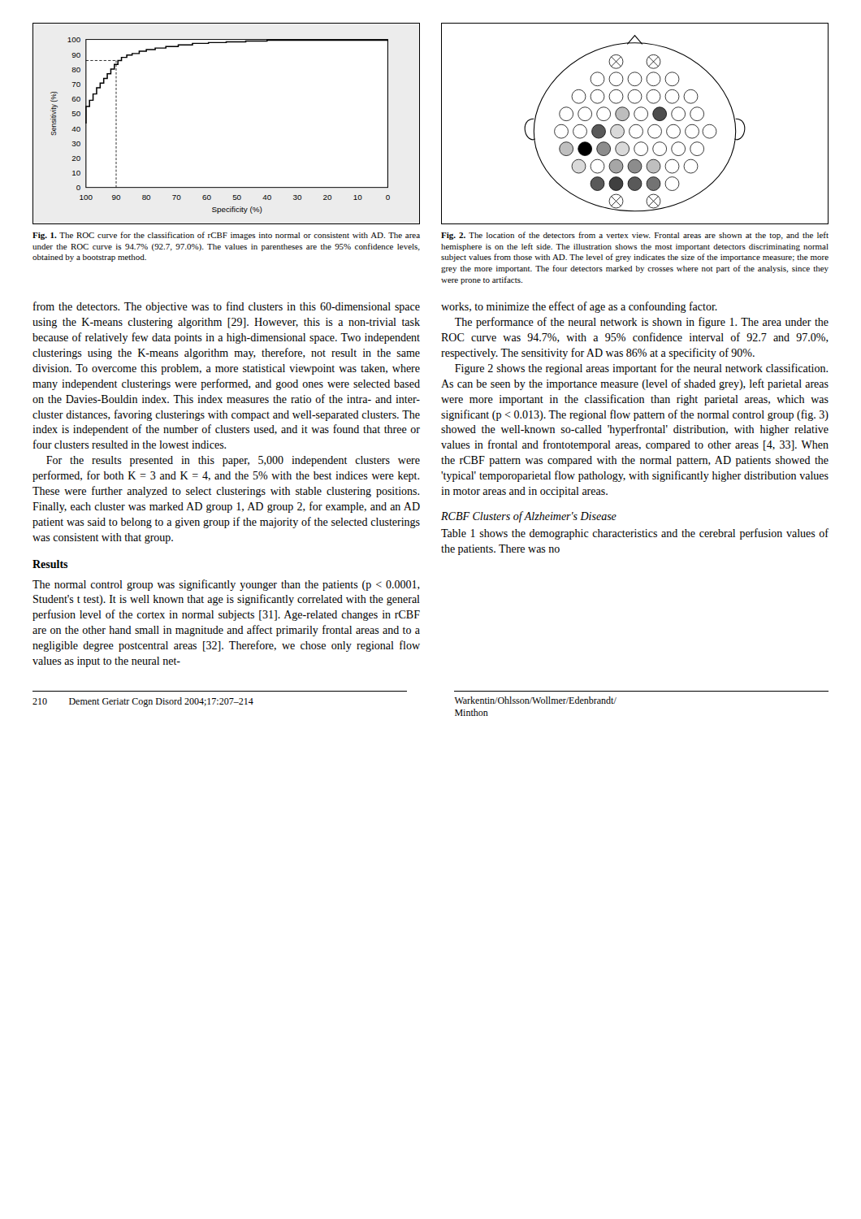100 90 80 70 60 50 40 30 20 10 0 100 90 80 70 60 50 40 30 20 10 0 Specificity (%) Sensitivity (%)
Fig. 1. The ROC curve for the classification of rCBF images into normal or consistent with AD. The area under the ROC curve is 94.7% (92.7, 97.0%). The values in parentheses are the 95% confidence levels, obtained by a bootstrap method.
Fig. 2. The location of the detectors from a vertex view. Frontal areas are shown at the top, and the left hemisphere is on the left side. The illustration shows the most important detectors discriminating normal subject values from those with AD. The level of grey indicates the size of the importance measure; the more grey the more important. The four detectors marked by crosses where not part of the analysis, since they were prone to artifacts.
from the detectors. The objective was to find clusters in this 60-dimensional space using the K-means clustering algorithm [29]. However, this is a non-trivial task because of relatively few data points in a high-dimensional space. Two independent clusterings using the K-means algorithm may, therefore, not result in the same division. To overcome this problem, a more statistical viewpoint was taken, where many independent clusterings were performed, and good ones were selected based on the Davies-Bouldin index. This index measures the ratio of the intra- and inter-cluster distances, favoring clusterings with compact and well-separated clusters. The index is independent of the number of clusters used, and it was found that three or four clusters resulted in the lowest indices.
For the results presented in this paper, 5,000 independent clusters were performed, for both K = 3 and K = 4, and the 5% with the best indices were kept. These were further analyzed to select clusterings with stable clustering positions. Finally, each cluster was marked AD group 1, AD group 2, for example, and an AD patient was said to belong to a given group if the majority of the selected clusterings was consistent with that group.
Results
The normal control group was significantly younger than the patients (p < 0.0001, Student's t test). It is well known that age is significantly correlated with the general perfusion level of the cortex in normal subjects [31]. Age-related changes in rCBF are on the other hand small in magnitude and affect primarily frontal areas and to a negligible degree postcentral areas [32]. Therefore, we chose only regional flow values as input to the neural net-
works, to minimize the effect of age as a confounding factor.
The performance of the neural network is shown in figure 1. The area under the ROC curve was 94.7%, with a 95% confidence interval of 92.7 and 97.0%, respectively. The sensitivity for AD was 86% at a specificity of 90%.
Figure 2 shows the regional areas important for the neural network classification. As can be seen by the importance measure (level of shaded grey), left parietal areas were more important in the classification than right parietal areas, which was significant (p < 0.013). The regional flow pattern of the normal control group (fig. 3) showed the well-known so-called 'hyperfrontal' distribution, with higher relative values in frontal and frontotemporal areas, compared to other areas [4, 33]. When the rCBF pattern was compared with the normal pattern, AD patients showed the 'typical' temporoparietal flow pathology, with significantly higher distribution values in motor areas and in occipital areas.
RCBF Clusters of Alzheimer's Disease
Table 1 shows the demographic characteristics and the cerebral perfusion values of the patients. There was no
210 Dement Geriatr Cogn Disord 2004;17:207–214
Warkentin/Ohlsson/Wollmer/Edenbrandt/
Minthon